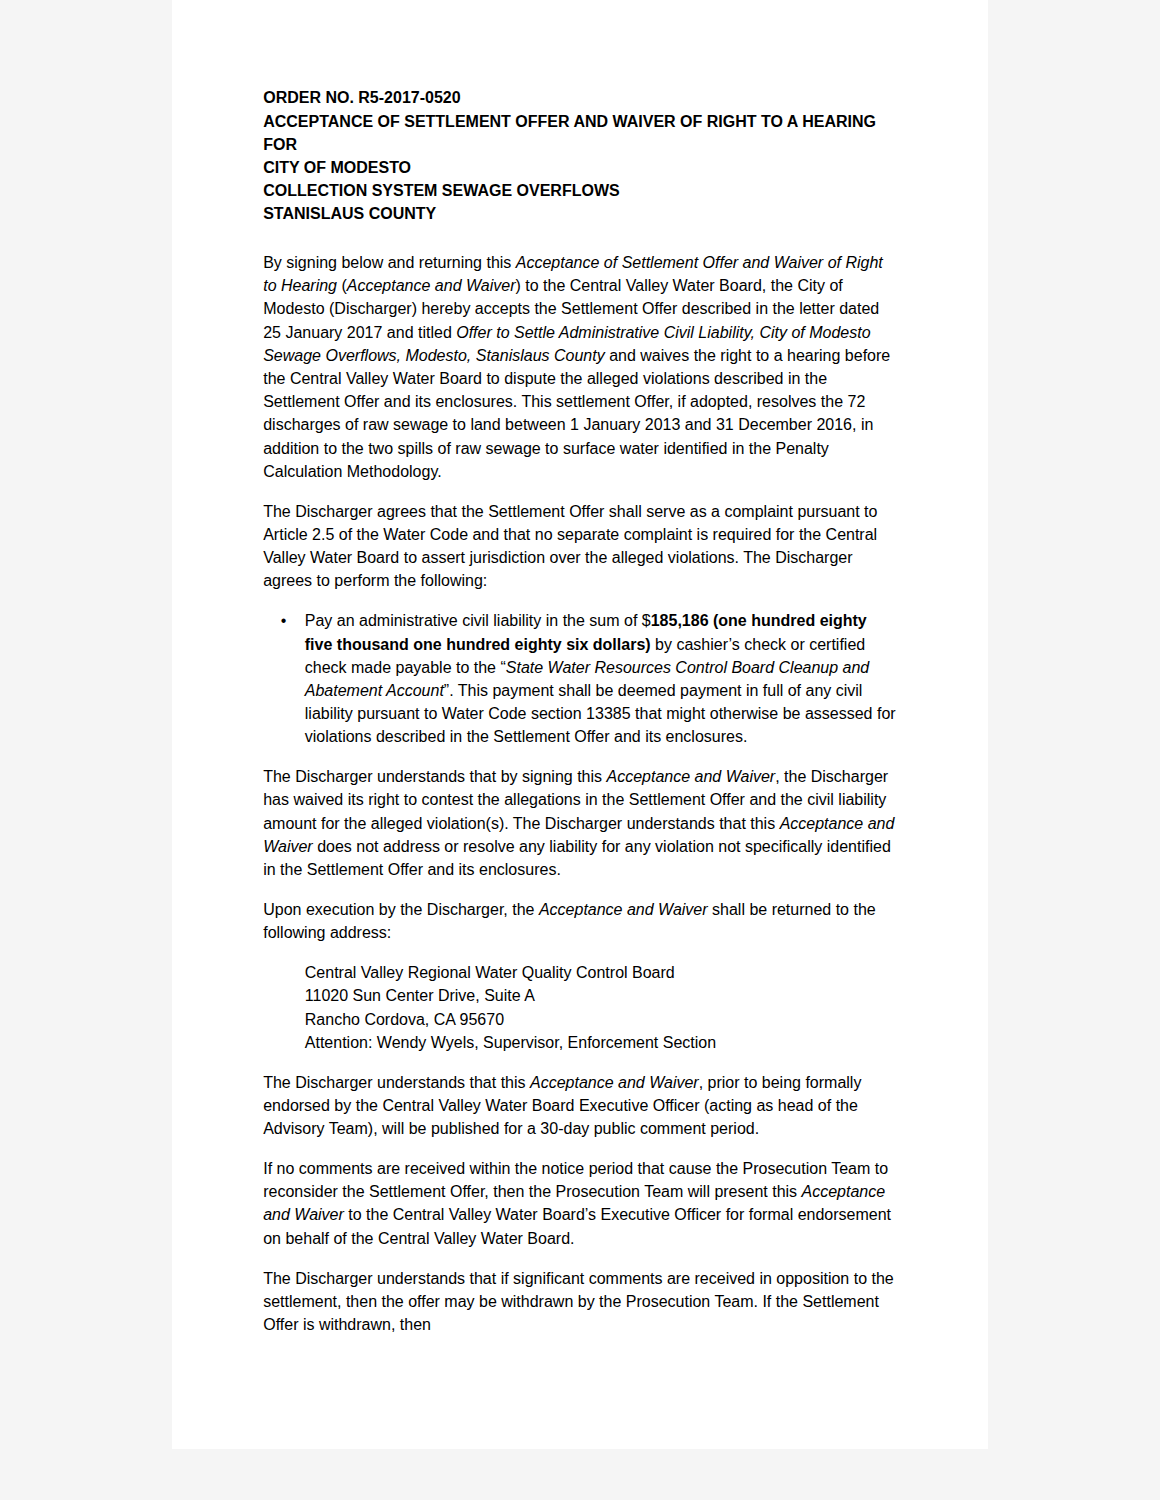ORDER NO. R5-2017-0520
ACCEPTANCE OF SETTLEMENT OFFER AND WAIVER OF RIGHT TO A HEARING
FOR
CITY OF MODESTO
COLLECTION SYSTEM SEWAGE OVERFLOWS
STANISLAUS COUNTY
By signing below and returning this Acceptance of Settlement Offer and Waiver of Right to Hearing (Acceptance and Waiver) to the Central Valley Water Board, the City of Modesto (Discharger) hereby accepts the Settlement Offer described in the letter dated 25 January 2017 and titled Offer to Settle Administrative Civil Liability, City of Modesto Sewage Overflows, Modesto, Stanislaus County and waives the right to a hearing before the Central Valley Water Board to dispute the alleged violations described in the Settlement Offer and its enclosures. This settlement Offer, if adopted, resolves the 72 discharges of raw sewage to land between 1 January 2013 and 31 December 2016, in addition to the two spills of raw sewage to surface water identified in the Penalty Calculation Methodology.
The Discharger agrees that the Settlement Offer shall serve as a complaint pursuant to Article 2.5 of the Water Code and that no separate complaint is required for the Central Valley Water Board to assert jurisdiction over the alleged violations. The Discharger agrees to perform the following:
Pay an administrative civil liability in the sum of $185,186 (one hundred eighty five thousand one hundred eighty six dollars) by cashier’s check or certified check made payable to the “State Water Resources Control Board Cleanup and Abatement Account”. This payment shall be deemed payment in full of any civil liability pursuant to Water Code section 13385 that might otherwise be assessed for violations described in the Settlement Offer and its enclosures.
The Discharger understands that by signing this Acceptance and Waiver, the Discharger has waived its right to contest the allegations in the Settlement Offer and the civil liability amount for the alleged violation(s). The Discharger understands that this Acceptance and Waiver does not address or resolve any liability for any violation not specifically identified in the Settlement Offer and its enclosures.
Upon execution by the Discharger, the Acceptance and Waiver shall be returned to the following address:
Central Valley Regional Water Quality Control Board
11020 Sun Center Drive, Suite A
Rancho Cordova, CA 95670
Attention: Wendy Wyels, Supervisor, Enforcement Section
The Discharger understands that this Acceptance and Waiver, prior to being formally endorsed by the Central Valley Water Board Executive Officer (acting as head of the Advisory Team), will be published for a 30-day public comment period.
If no comments are received within the notice period that cause the Prosecution Team to reconsider the Settlement Offer, then the Prosecution Team will present this Acceptance and Waiver to the Central Valley Water Board’s Executive Officer for formal endorsement on behalf of the Central Valley Water Board.
The Discharger understands that if significant comments are received in opposition to the settlement, then the offer may be withdrawn by the Prosecution Team. If the Settlement Offer is withdrawn, then